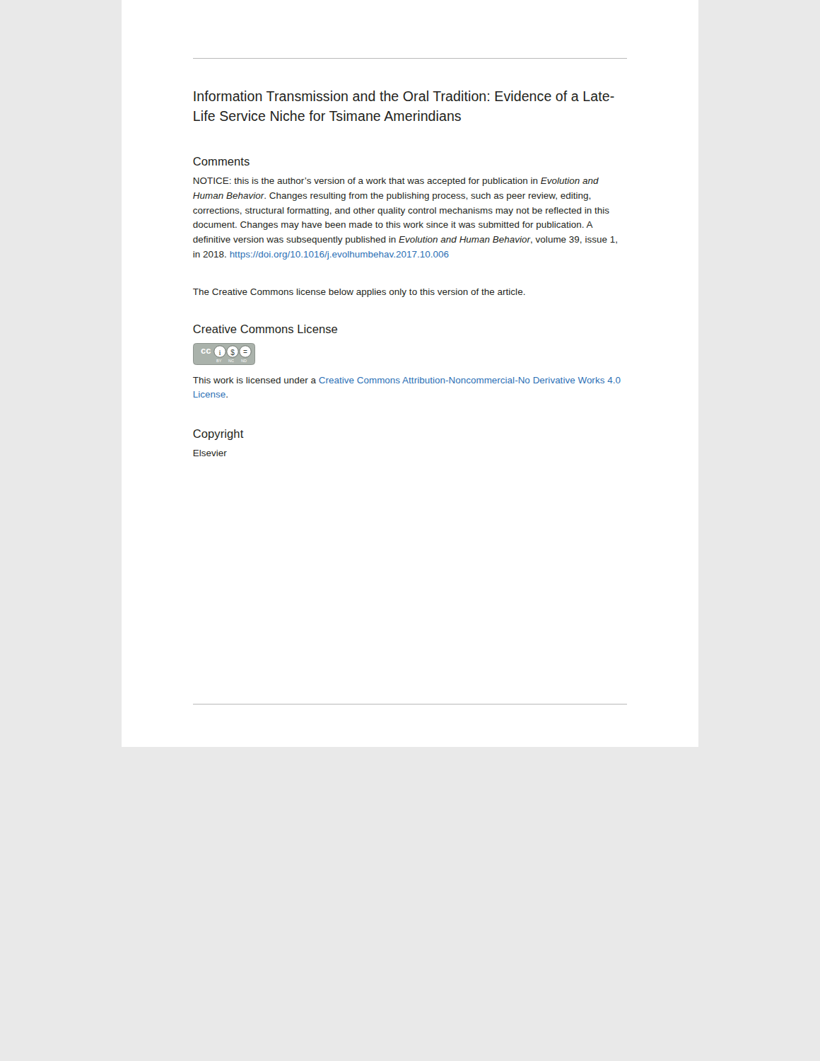Information Transmission and the Oral Tradition: Evidence of a Late-Life Service Niche for Tsimane Amerindians
Comments
NOTICE: this is the author’s version of a work that was accepted for publication in Evolution and Human Behavior. Changes resulting from the publishing process, such as peer review, editing, corrections, structural formatting, and other quality control mechanisms may not be reflected in this document. Changes may have been made to this work since it was submitted for publication. A definitive version was subsequently published in Evolution and Human Behavior, volume 39, issue 1, in 2018. https://doi.org/10.1016/j.evolhumbehav.2017.10.006
The Creative Commons license below applies only to this version of the article.
Creative Commons License
cc i $ = BY NC ND
This work is licensed under a Creative Commons Attribution-Noncommercial-No Derivative Works 4.0 License.
Copyright
Elsevier